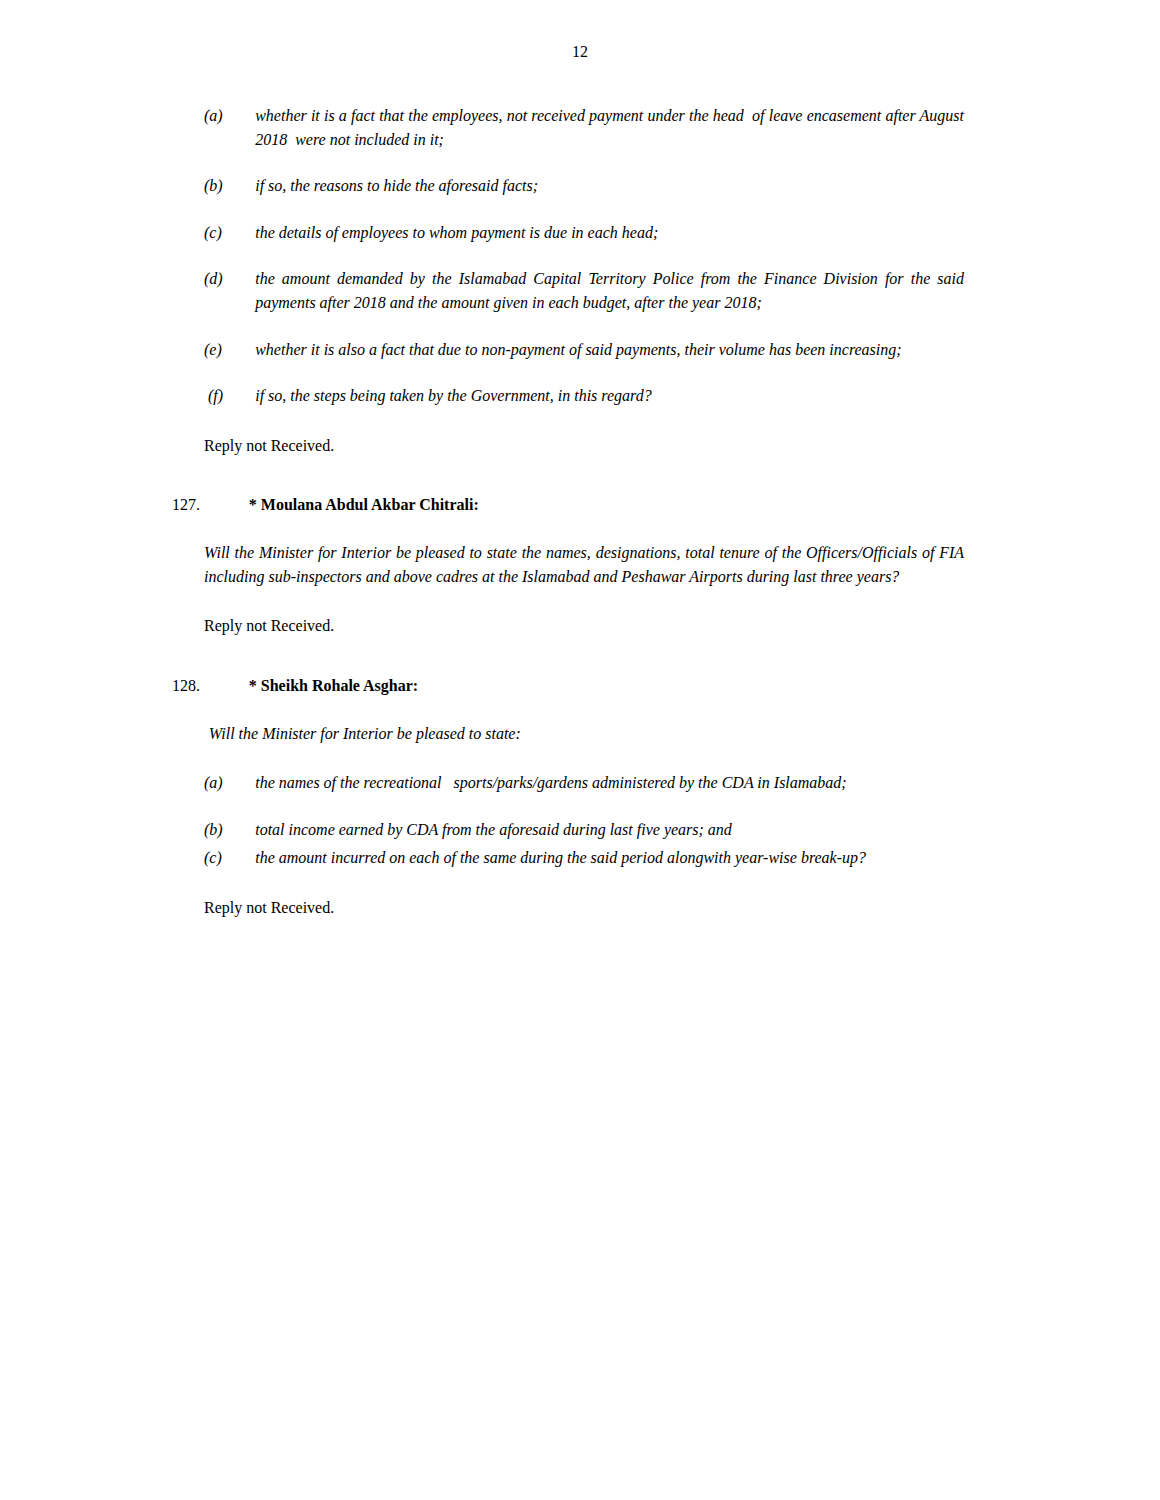12
(a)
whether it is a fact that the employees, not received payment under the head of leave encasement after August 2018 were not included in it;
(b)
if so, the reasons to hide the aforesaid facts;
(c)
the details of employees to whom payment is due in each head;
(d)
the amount demanded by the Islamabad Capital Territory Police from the Finance Division for the said payments after 2018 and the amount given in each budget, after the year 2018;
(e)
whether it is also a fact that due to non-payment of said payments, their volume has been increasing;
(f)
if so, the steps being taken by the Government, in this regard?
Reply not Received.
127.
* Moulana Abdul Akbar Chitrali:
Will the Minister for Interior be pleased to state the names, designations, total tenure of the Officers/Officials of FIA including sub-inspectors and above cadres at the Islamabad and Peshawar Airports during last three years?
Reply not Received.
128.
* Sheikh Rohale Asghar:
Will the Minister for Interior be pleased to state:
(a)
the names of the recreational sports/parks/gardens administered by the CDA in Islamabad;
(b)
total income earned by CDA from the aforesaid during last five years; and
(c)
the amount incurred on each of the same during the said period alongwith year-wise break-up?
Reply not Received.